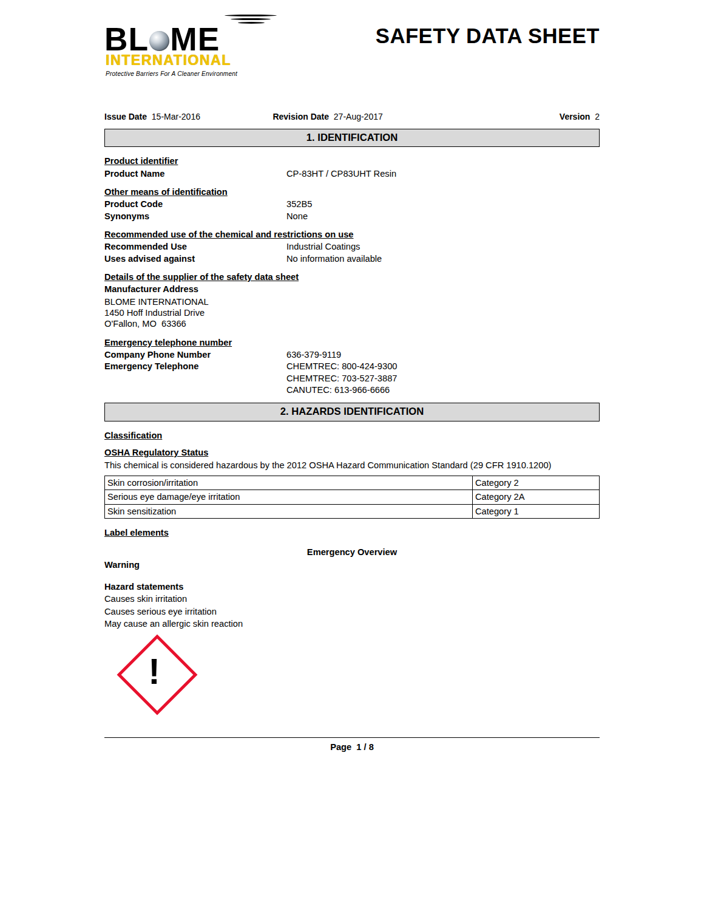BL ME
INTERNATIONAL
Protective Barriers For A Cleaner Environment
SAFETY DATA SHEET
Issue Date 15-Mar-2016
Revision Date 27-Aug-2017
Version 2
1. IDENTIFICATION
Product identifier
Product Name
CP-83HT / CP83UHT Resin
Other means of identification
Product Code
352B5
Synonyms
None
Recommended use of the chemical and restrictions on use
Recommended Use
Industrial Coatings
Uses advised against
No information available
Details of the supplier of the safety data sheet
Manufacturer Address
BLOME INTERNATIONAL
1450 Hoff Industrial Drive
O'Fallon, MO 63366
Emergency telephone number
Company Phone Number
636-379-9119
Emergency Telephone
CHEMTREC: 800-424-9300
CHEMTREC: 703-527-3887
CANUTEC: 613-966-6666
2. HAZARDS IDENTIFICATION
Classification
OSHA Regulatory Status
This chemical is considered hazardous by the 2012 OSHA Hazard Communication Standard (29 CFR 1910.1200)
| Skin corrosion/irritation | Category 2 |
| Serious eye damage/eye irritation | Category 2A |
| Skin sensitization | Category 1 |
Label elements
Emergency Overview
Warning
Hazard statements
Causes skin irritation
Causes serious eye irritation
May cause an allergic skin reaction
!
Page 1 / 8